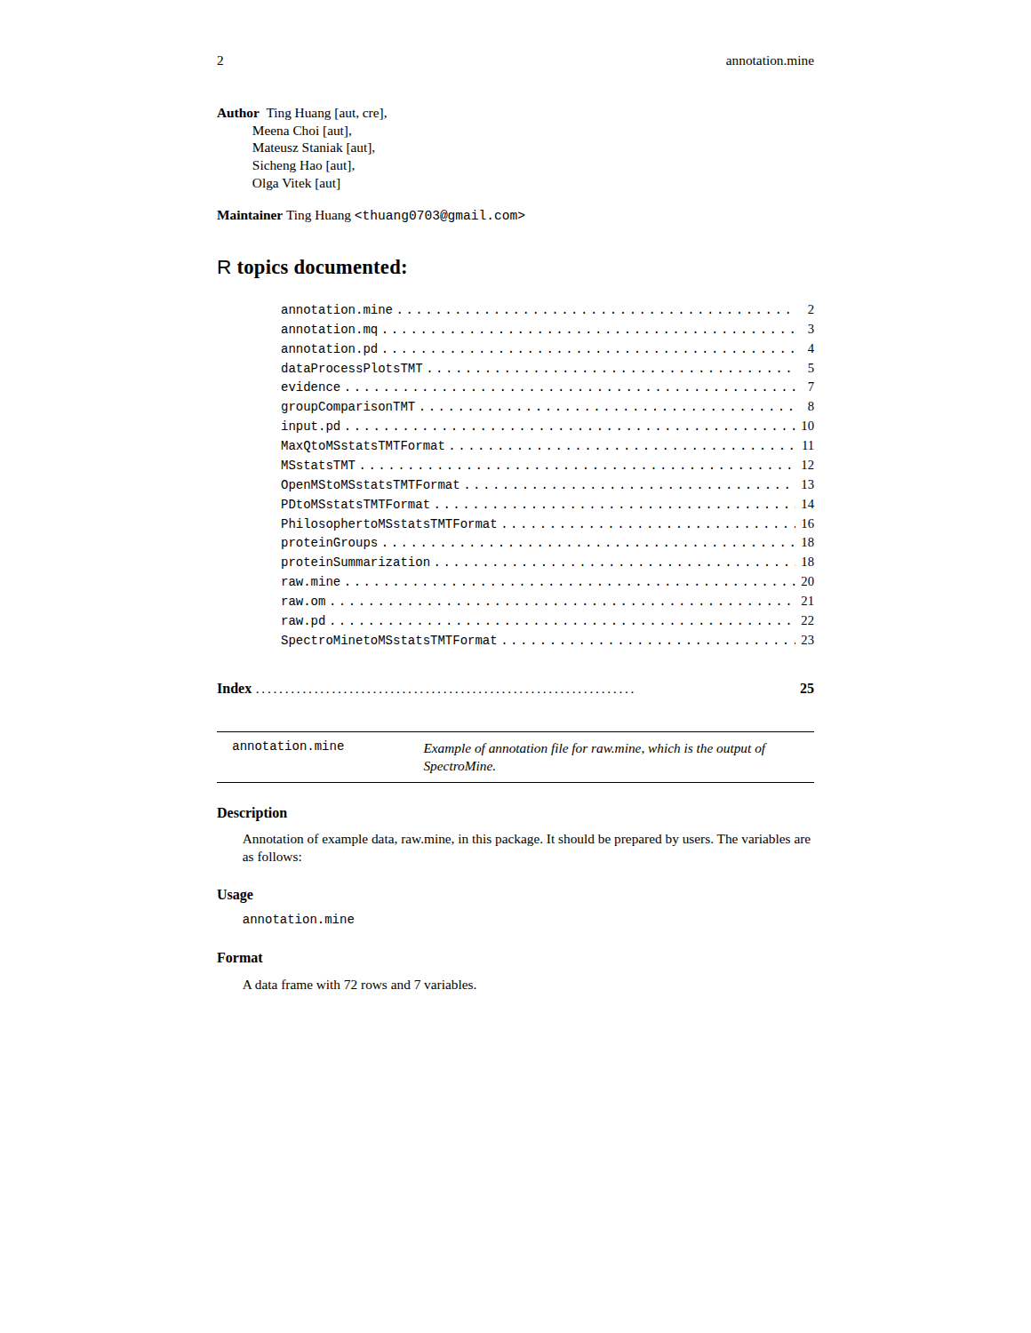2 annotation.mine
Author Ting Huang [aut, cre],
Meena Choi [aut],
Mateusz Staniak [aut],
Sicheng Hao [aut],
Olga Vitek [aut]
Maintainer Ting Huang <thuang0703@gmail.com>
R topics documented:
annotation.mine................................................ 2
annotation.mq.................................................. 3
annotation.pd................................................... 4
dataProcessPlotsTMT............................................. 5
evidence....................................................... 7
groupComparisonTMT............................................. 8
input.pd....................................................... 10
MaxQtoMSstatsTMTFormat......................................... 11
MSstatsTMT.................................................... 12
OpenMStoMSstatsTMTFormat....................................... 13
PDtoMSstatsTMTFormat........................................... 14
PhilosophertoMSstatsTMTFormat.................................... 16
proteinGroups.................................................. 18
proteinSummarization............................................. 18
raw.mine..................................................... 20
raw.om....................................................... 21
raw.pd....................................................... 22
SpectroMinetoMSstatsTMTFormat................................... 23
Index ................................................................. 25
annotation.mine
Example of annotation file for raw.mine, which is the output of SpectroMine.
Description
Annotation of example data, raw.mine, in this package. It should be prepared by users. The variables are as follows:
Usage
annotation.mine
Format
A data frame with 72 rows and 7 variables.